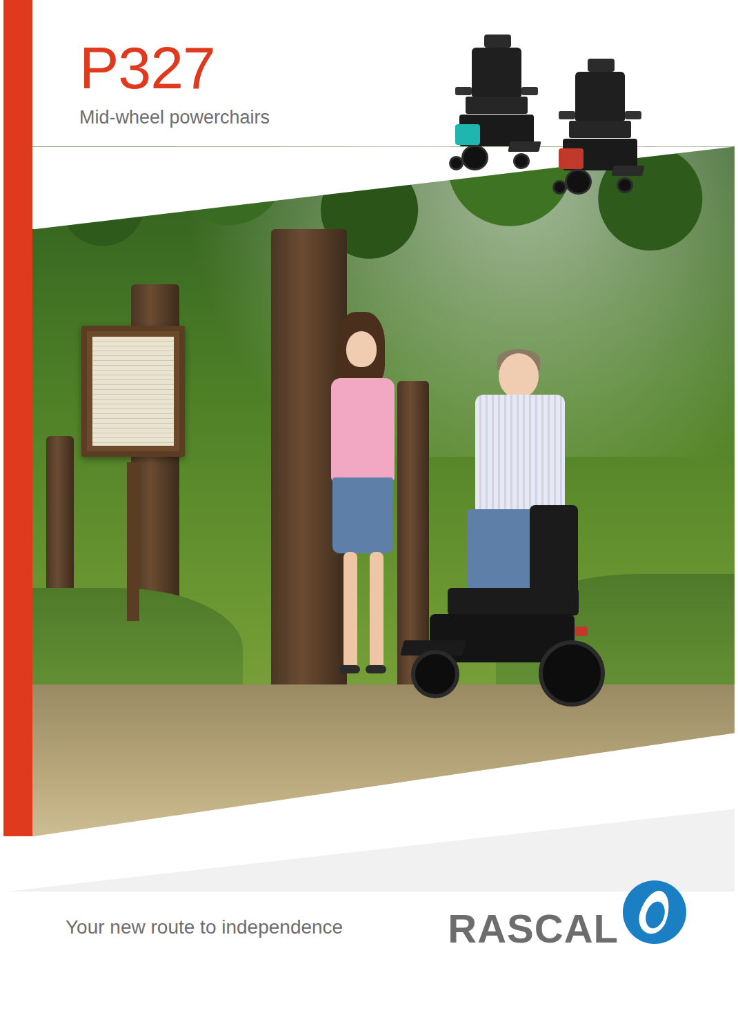P327
Mid-wheel powerchairs
Your new route to independence
RASCAL